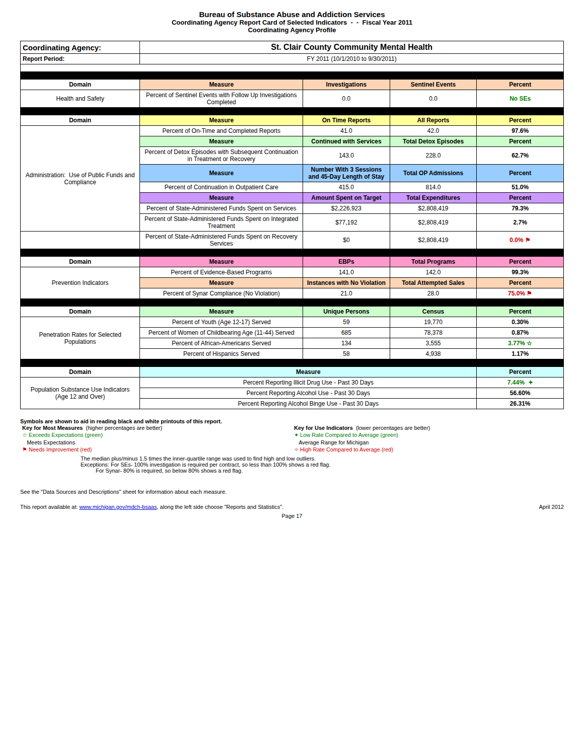Bureau of Substance Abuse and Addiction Services
Coordinating Agency Report Card of Selected Indicators - - Fiscal Year 2011
Coordinating Agency Profile
| Coordinating Agency: | St. Clair County Community Mental Health |
| Report Period: | FY 2011 (10/1/2010 to 9/30/2011) |
| Domain | Measure | Investigations | Sentinel Events | Percent |
| Health and Safety | Percent of Sentinel Events with Follow Up Investigations Completed | 0.0 | 0.0 | No SEs |
| Domain | Measure | On Time Reports | All Reports | Percent |
| Administration: Use of Public Funds and Compliance | Percent of On-Time and Completed Reports | 41.0 | 42.0 | 97.6% |
| Measure | Continued with Services | Total Detox Episodes | Percent |
| Percent of Detox Episodes with Subsequent Continuation in Treatment or Recovery | 143.0 | 228.0 | 62.7% |
| Measure | Number With 3 Sessions and 45-Day Length of Stay | Total OP Admissions | Percent |
| Percent of Continuation in Outpatient Care | 415.0 | 814.0 | 51.0% |
| Measure | Amount Spent on Target | Total Expenditures | Percent |
| Percent of State-Administered Funds Spent on Services | $2,226,923 | $2,808,419 | 79.3% |
| Percent of State-Administered Funds Spent on Integrated Treatment | $77,192 | $2,808,419 | 2.7% |
| | Percent of State-Administered Funds Spent on Recovery Services | $0 | $2,808,419 | 0.0% ⚑ |
| Domain | Measure | EBPs | Total Programs | Percent |
| Prevention Indicators | Percent of Evidence-Based Programs | 141.0 | 142.0 | 99.3% |
| Measure | Instances with No Violation | Total Attempted Sales | Percent |
| Percent of Synar Compliance (No Violation) | 21.0 | 28.0 | 75.0% ⚑ |
| Domain | Measure | Unique Persons | Census | Percent |
| Penetration Rates for Selected Populations | Percent of Youth (Age 12-17) Served | 59 | 19,770 | 0.30% |
| Percent of Women of Childbearing Age (11-44) Served | 685 | 78,378 | 0.87% |
| Percent of African-Americans Served | 134 | 3,555 | 3.77% ☆ |
| Percent of Hispanics Served | 58 | 4,938 | 1.17% |
| Domain | Measure | Percent |
| Population Substance Use Indicators (Age 12 and Over) | Percent Reporting Illicit Drug Use - Past 30 Days | 7.44% ✦ |
| Percent Reporting Alcohol Use - Past 30 Days | 56.60% |
| Percent Reporting Alcohol Binge Use - Past 30 Days | 26.31% |
Symbols are shown to aid in reading black and white printouts of this report.
| Key for Most Measures (higher percentages are better) | Key for Use Indicators (lower percentages are better) |
| ☆ Exceeds Expectations (green) | ✦ Low Rate Compared to Average (green) |
| Meets Expectations | Average Range for Michigan |
| ⚑ Needs Improvement (red) | ✧ High Rate Compared to Average (red) |
The median plus/minus 1.5 times the inner-quartile range was used to find high and low outliers.
Exceptions: For SEs- 100% investigation is required per contract, so less than 100% shows a red flag.
For Synar- 80% is required, so below 80% shows a red flag.
See the "Data Sources and Descriptions" sheet for information about each measure.
This report available at: www.michigan.gov/mdch-bsaas, along the left side choose "Reports and Statistics".
April 2012
Page 17